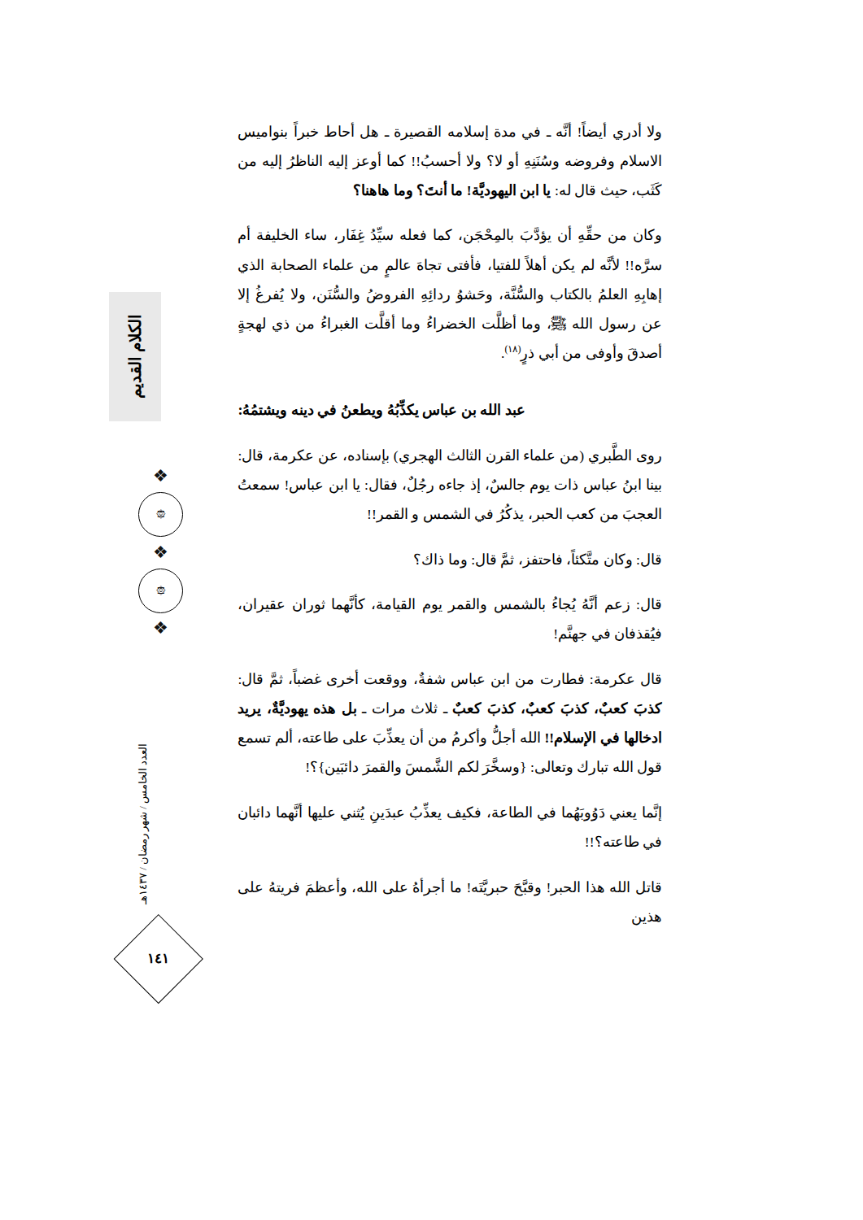الكلام القديم
❖
۞
❖
۞
❖
العدد الخامس / شهر رمضان / ١٤٣٧هـ
١٤١
ولا أدري أيضاً! أنَّه ـ في مدة إسلامه القصيرة ـ هل أحاط خبراً بنواميس الاسلام وفروضه وسُنَنِهِ أو لا؟ ولا أحسبُ!! كما أوعز إليه الناظرُ إليه من كَثَب، حيث قال له: يا ابن اليهوديَّة! ما أنتَ؟ وما هاهنا؟
وكان من حقِّهِ أن يؤدَّبَ بالمِحْجَن، كما فعله سيِّدُ غِفَار، ساء الخليفة أم سرَّه!! لأنَّه لم يكن أهلاً للفتيا، فأفتى تجاهَ عالمٍ من علماء الصحابة الذي إهابِهِ العلمُ بالكتاب والسُّنَّة، وحَشوُ ردائِهِ الفروضُ والسُّنَن، ولا يُفرغُ إلا عن رسول الله ﷺ، وما أظلَّت الخضراءُ وما أقلَّت الغبراءُ من ذي لهجةٍ أصدقَ وأوفى من أبي ذرٍ(١٨).
عبد الله بن عباس يكذِّبُهُ ويطعنُ في دينه ويشتمُهُ:
روى الطَّبري (من علماء القرن الثالث الهجري) بإسناده، عن عكرمة، قال: بينا ابنُ عباس ذات يوم جالسٌ، إذ جاءه رجُلٌ، فقال: يا ابن عباس! سمعتُ العجبَ من كعب الحبر، يذكُرُ في الشمس و القمر!!
قال: وكان متَّكئاً، فاحتفز، ثمَّ قال: وما ذاك؟
قال: زعم أنَّهُ يُجاءُ بالشمس والقمر يوم القيامة، كأنَّهما ثوران عقيران، فيُقذفان في جهنَّم!
قال عكرمة: فطارت من ابن عباس شفةٌ، ووقعت أخرى غضباً، ثمَّ قال: كذبَ كعبٌ، كذبَ كعبٌ، كذبَ كعبٌ ـ ثلاث مرات ـ بل هذه يهوديَّةٌ، يريد ادخالها في الإسلام!! الله أجلُّ وأكرمُ من أن يعذِّبَ على طاعته، ألم تسمع قول الله تبارك وتعالى: {وسخَّرَ لكم الشَّمسَ والقمرَ دائبَين}؟!
إنَّما يعني دَوُوبَهُما في الطاعة، فكيف يعذِّبُ عبدَينِ يُثني عليها أنَّهما دائبان في طاعته؟!!
قاتل الله هذا الحبر! وقبَّحَ حبريَّتَه! ما أجرأهُ على الله، وأعظمَ فريتهُ على هذين